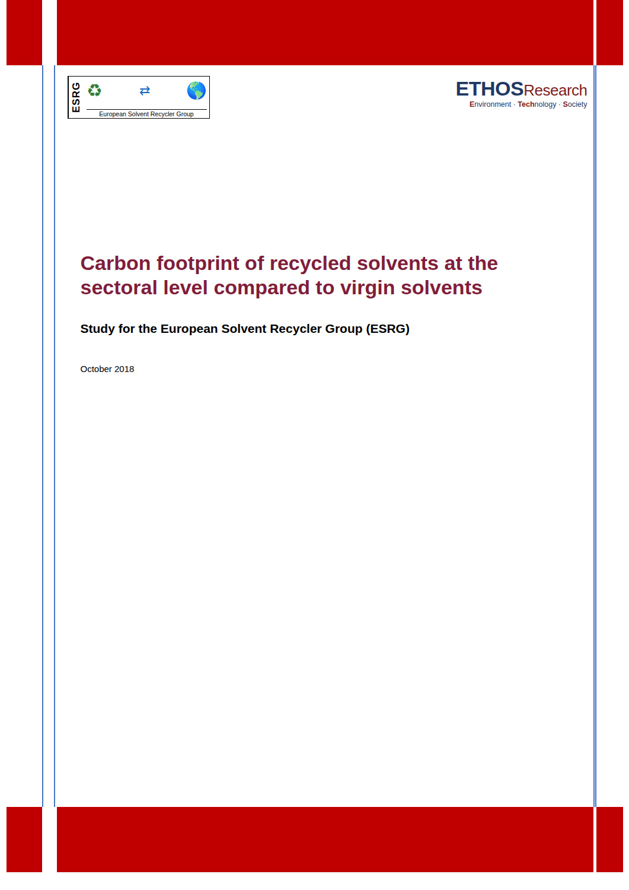ESRG
♻ ⇄ 🌎
European Solvent Recycler Group
ETHOS Research
Environment · Technology · Society
Carbon footprint of recycled solvents at the sectoral level compared to virgin solvents
Study for the European Solvent Recycler Group (ESRG)
October 2018